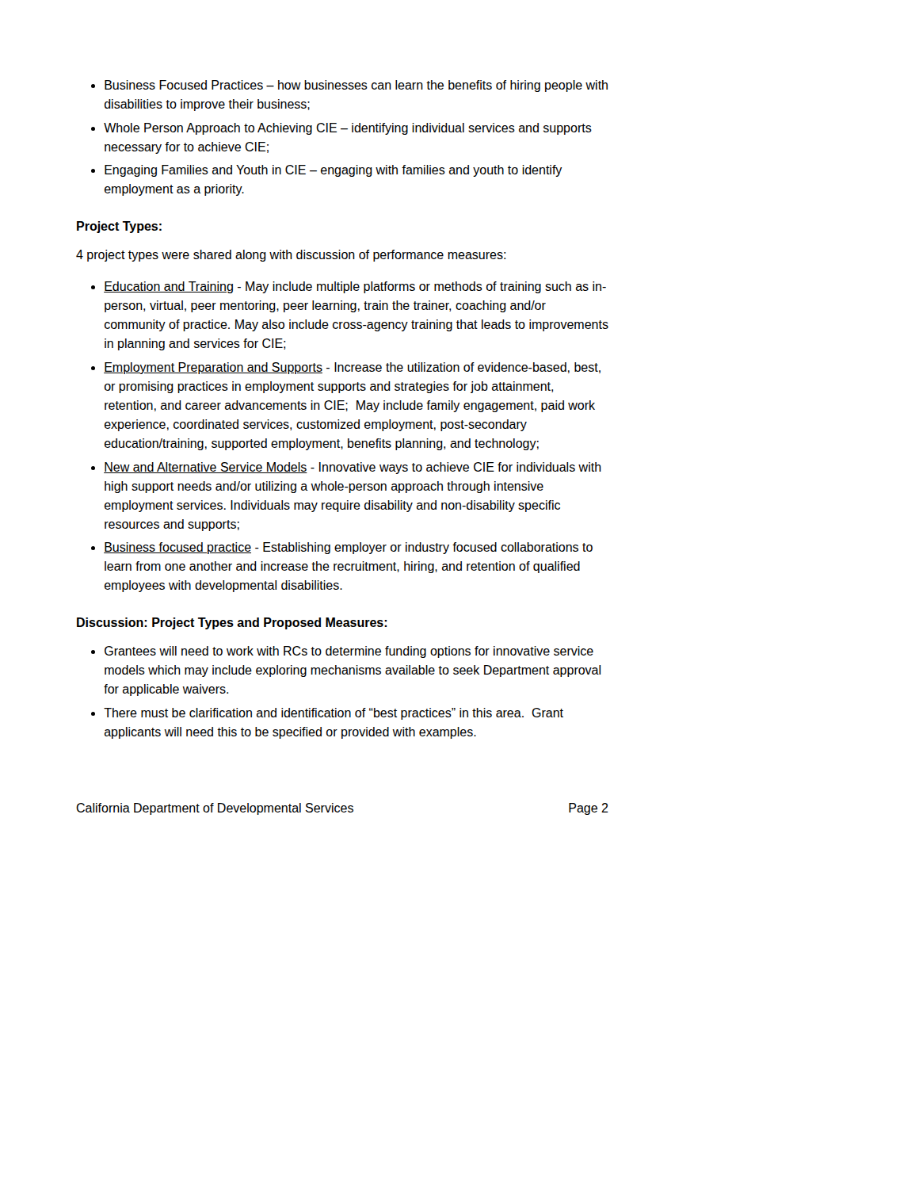Business Focused Practices – how businesses can learn the benefits of hiring people with disabilities to improve their business;
Whole Person Approach to Achieving CIE – identifying individual services and supports necessary for to achieve CIE;
Engaging Families and Youth in CIE – engaging with families and youth to identify employment as a priority.
Project Types:
4 project types were shared along with discussion of performance measures:
Education and Training - May include multiple platforms or methods of training such as in-person, virtual, peer mentoring, peer learning, train the trainer, coaching and/or community of practice. May also include cross-agency training that leads to improvements in planning and services for CIE;
Employment Preparation and Supports - Increase the utilization of evidence-based, best, or promising practices in employment supports and strategies for job attainment, retention, and career advancements in CIE; May include family engagement, paid work experience, coordinated services, customized employment, post-secondary education/training, supported employment, benefits planning, and technology;
New and Alternative Service Models - Innovative ways to achieve CIE for individuals with high support needs and/or utilizing a whole-person approach through intensive employment services. Individuals may require disability and non-disability specific resources and supports;
Business focused practice - Establishing employer or industry focused collaborations to learn from one another and increase the recruitment, hiring, and retention of qualified employees with developmental disabilities.
Discussion: Project Types and Proposed Measures:
Grantees will need to work with RCs to determine funding options for innovative service models which may include exploring mechanisms available to seek Department approval for applicable waivers.
There must be clarification and identification of “best practices” in this area. Grant applicants will need this to be specified or provided with examples.
California Department of Developmental Services Page 2